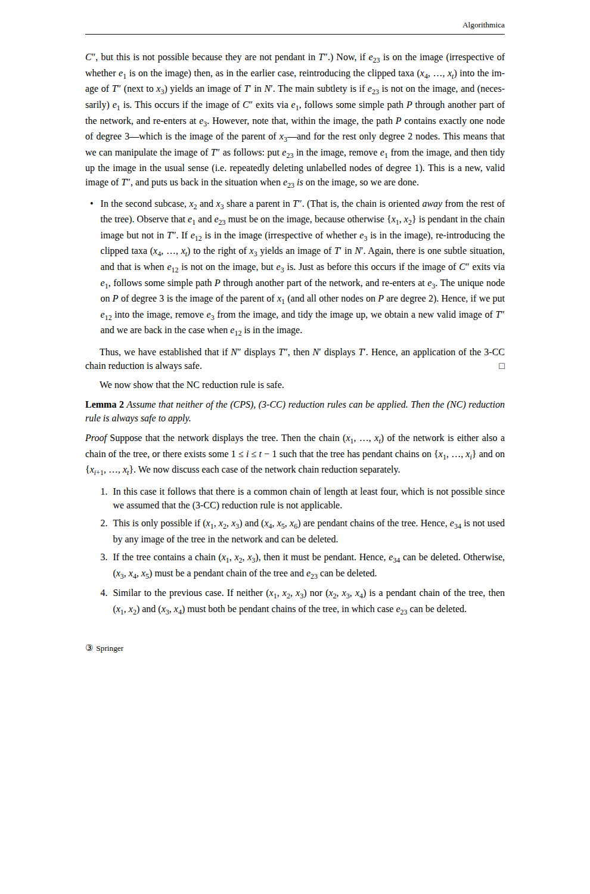Algorithmica
C″, but this is not possible because they are not pendant in T″.) Now, if e23 is on the image (irrespective of whether e1 is on the image) then, as in the earlier case, reintroducing the clipped taxa (x4, …, xt) into the image of T″ (next to x3) yields an image of T′ in N′. The main subtlety is if e23 is not on the image, and (necessarily) e1 is. This occurs if the image of C″ exits via e1, follows some simple path P through another part of the network, and re-enters at e3. However, note that, within the image, the path P contains exactly one node of degree 3—which is the image of the parent of x3—and for the rest only degree 2 nodes. This means that we can manipulate the image of T″ as follows: put e23 in the image, remove e1 from the image, and then tidy up the image in the usual sense (i.e. repeatedly deleting unlabelled nodes of degree 1). This is a new, valid image of T″, and puts us back in the situation when e23 is on the image, so we are done.
In the second subcase, x2 and x3 share a parent in T″. (That is, the chain is oriented away from the rest of the tree). Observe that e1 and e23 must be on the image, because otherwise {x1, x2} is pendant in the chain image but not in T″. If e12 is in the image (irrespective of whether e3 is in the image), re-introducing the clipped taxa (x4, …, xt) to the right of x3 yields an image of T′ in N′. Again, there is one subtle situation, and that is when e12 is not on the image, but e3 is. Just as before this occurs if the image of C″ exits via e1, follows some simple path P through another part of the network, and re-enters at e3. The unique node on P of degree 3 is the image of the parent of x1 (and all other nodes on P are degree 2). Hence, if we put e12 into the image, remove e3 from the image, and tidy the image up, we obtain a new valid image of T″ and we are back in the case when e12 is in the image.
Thus, we have established that if N″ displays T″, then N′ displays T′. Hence, an application of the 3-CC chain reduction is always safe. □
We now show that the NC reduction rule is safe.
Lemma 2 Assume that neither of the (CPS), (3-CC) reduction rules can be applied. Then the (NC) reduction rule is always safe to apply.
Proof Suppose that the network displays the tree. Then the chain (x1, …, xt) of the network is either also a chain of the tree, or there exists some 1 ≤ i ≤ t − 1 such that the tree has pendant chains on {x1, …, xi} and on {xi+1, …, xt}. We now discuss each case of the network chain reduction separately.
In this case it follows that there is a common chain of length at least four, which is not possible since we assumed that the (3-CC) reduction rule is not applicable.
This is only possible if (x1, x2, x3) and (x4, x5, x6) are pendant chains of the tree. Hence, e34 is not used by any image of the tree in the network and can be deleted.
If the tree contains a chain (x1, x2, x3), then it must be pendant. Hence, e34 can be deleted. Otherwise, (x3, x4, x5) must be a pendant chain of the tree and e23 can be deleted.
Similar to the previous case. If neither (x1, x2, x3) nor (x2, x3, x4) is a pendant chain of the tree, then (x1, x2) and (x3, x4) must both be pendant chains of the tree, in which case e23 can be deleted.
③ Springer